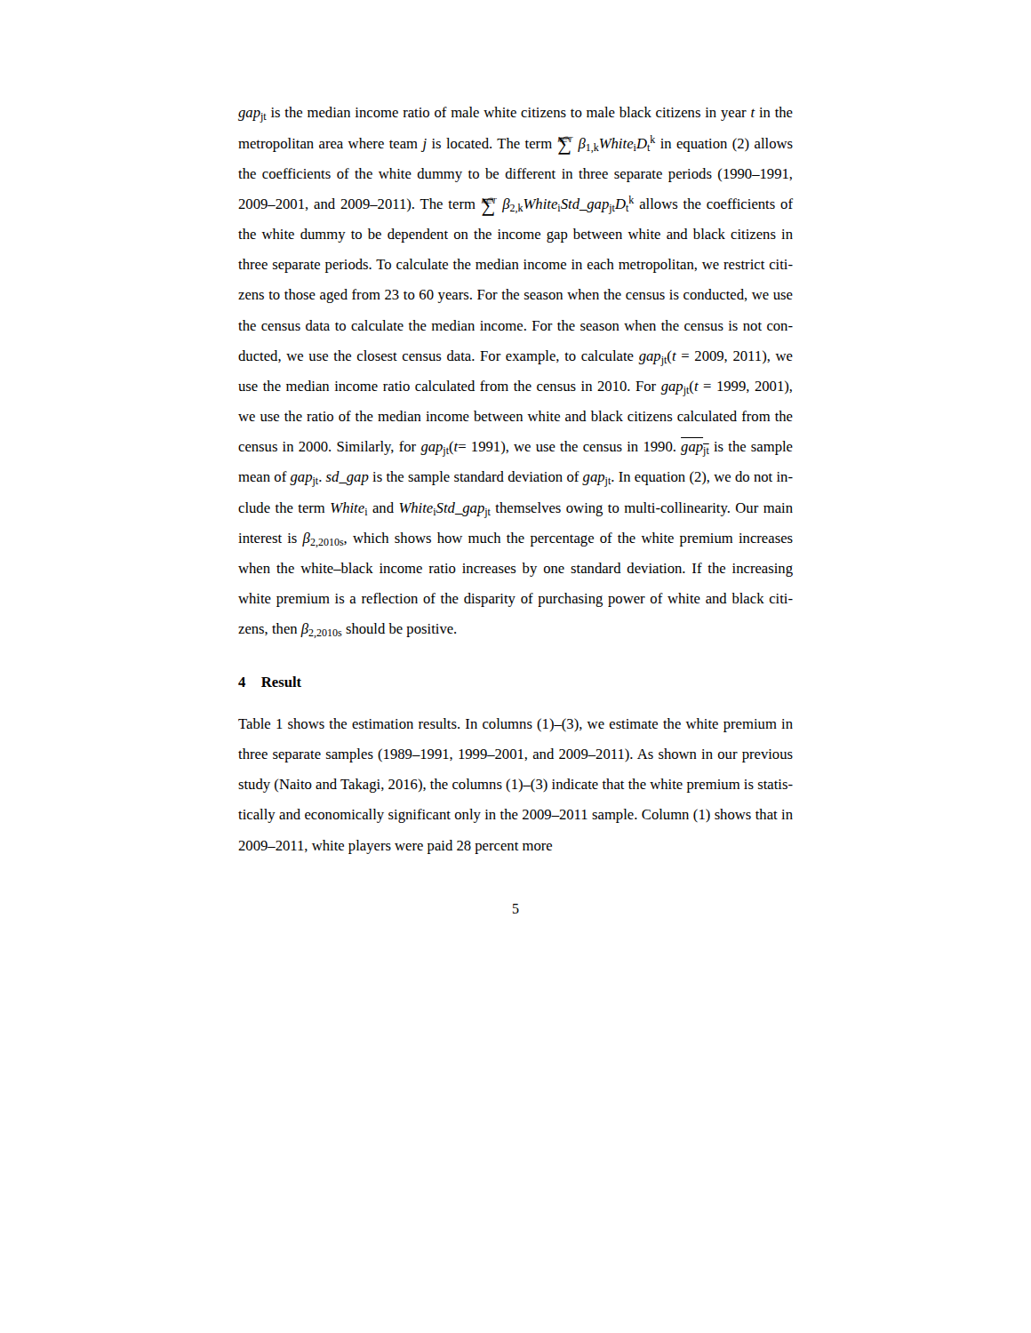gapjt is the median income ratio of male white citizens to male black citizens in year t in the metropolitan area where team j is located. The term ∑k∈T β1,kWhiteiDtk in equation (2) allows the coefficients of the white dummy to be different in three separate periods (1990–1991, 2009–2001, and 2009–2011). The term ∑k∈T β2,kWhiteiStd_gapjtDtk allows the coefficients of the white dummy to be dependent on the income gap between white and black citizens in three separate periods. To calculate the median income in each metropolitan, we restrict citizens to those aged from 23 to 60 years. For the season when the census is conducted, we use the census data to calculate the median income. For the season when the census is not conducted, we use the closest census data. For example, to calculate gapjt(t = 2009, 2011), we use the median income ratio calculated from the census in 2010. For gapjt(t = 1999, 2001), we use the ratio of the median income between white and black citizens calculated from the census in 2000. Similarly, for gapjt(t= 1991), we use the census in 1990. gapjt is the sample mean of gapjt. sd_gap is the sample standard deviation of gapjt. In equation (2), we do not include the term Whitei and WhiteiStd_gapjt themselves owing to multi-collinearity. Our main interest is β2,2010s, which shows how much the percentage of the white premium increases when the white–black income ratio increases by one standard deviation. If the increasing white premium is a reflection of the disparity of purchasing power of white and black citizens, then β2,2010s should be positive.
4 Result
Table 1 shows the estimation results. In columns (1)–(3), we estimate the white premium in three separate samples (1989–1991, 1999–2001, and 2009–2011). As shown in our previous study (Naito and Takagi, 2016), the columns (1)–(3) indicate that the white premium is statistically and economically significant only in the 2009–2011 sample. Column (1) shows that in 2009–2011, white players were paid 28 percent more
5